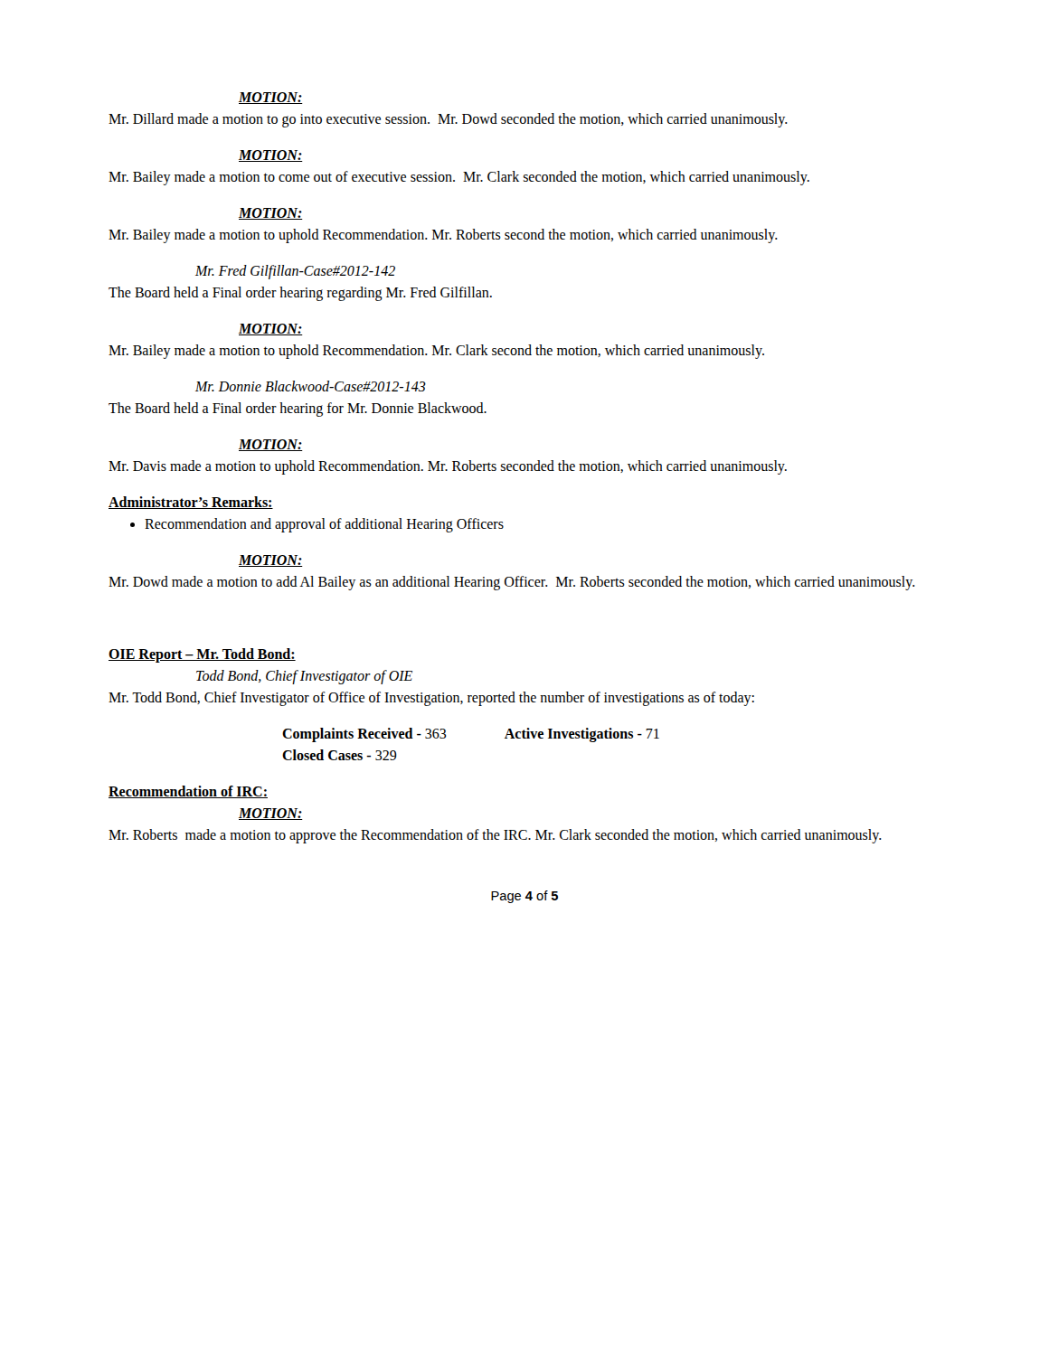MOTION:
Mr. Dillard made a motion to go into executive session. Mr. Dowd seconded the motion, which carried unanimously.
MOTION:
Mr. Bailey made a motion to come out of executive session. Mr. Clark seconded the motion, which carried unanimously.
MOTION:
Mr. Bailey made a motion to uphold Recommendation. Mr. Roberts second the motion, which carried unanimously.
Mr. Fred Gilfillan-Case#2012-142
The Board held a Final order hearing regarding Mr. Fred Gilfillan.
MOTION:
Mr. Bailey made a motion to uphold Recommendation. Mr. Clark second the motion, which carried unanimously.
Mr. Donnie Blackwood-Case#2012-143
The Board held a Final order hearing for Mr. Donnie Blackwood.
MOTION:
Mr. Davis made a motion to uphold Recommendation. Mr. Roberts seconded the motion, which carried unanimously.
Administrator’s Remarks:
Recommendation and approval of additional Hearing Officers
MOTION:
Mr. Dowd made a motion to add Al Bailey as an additional Hearing Officer. Mr. Roberts seconded the motion, which carried unanimously.
OIE Report – Mr. Todd Bond:
Todd Bond, Chief Investigator of OIE
Mr. Todd Bond, Chief Investigator of Office of Investigation, reported the number of investigations as of today:
Complaints Received - 363 Active Investigations - 71
Closed Cases - 329
Recommendation of IRC:
MOTION:
Mr. Roberts made a motion to approve the Recommendation of the IRC. Mr. Clark seconded the motion, which carried unanimously.
Page 4 of 5